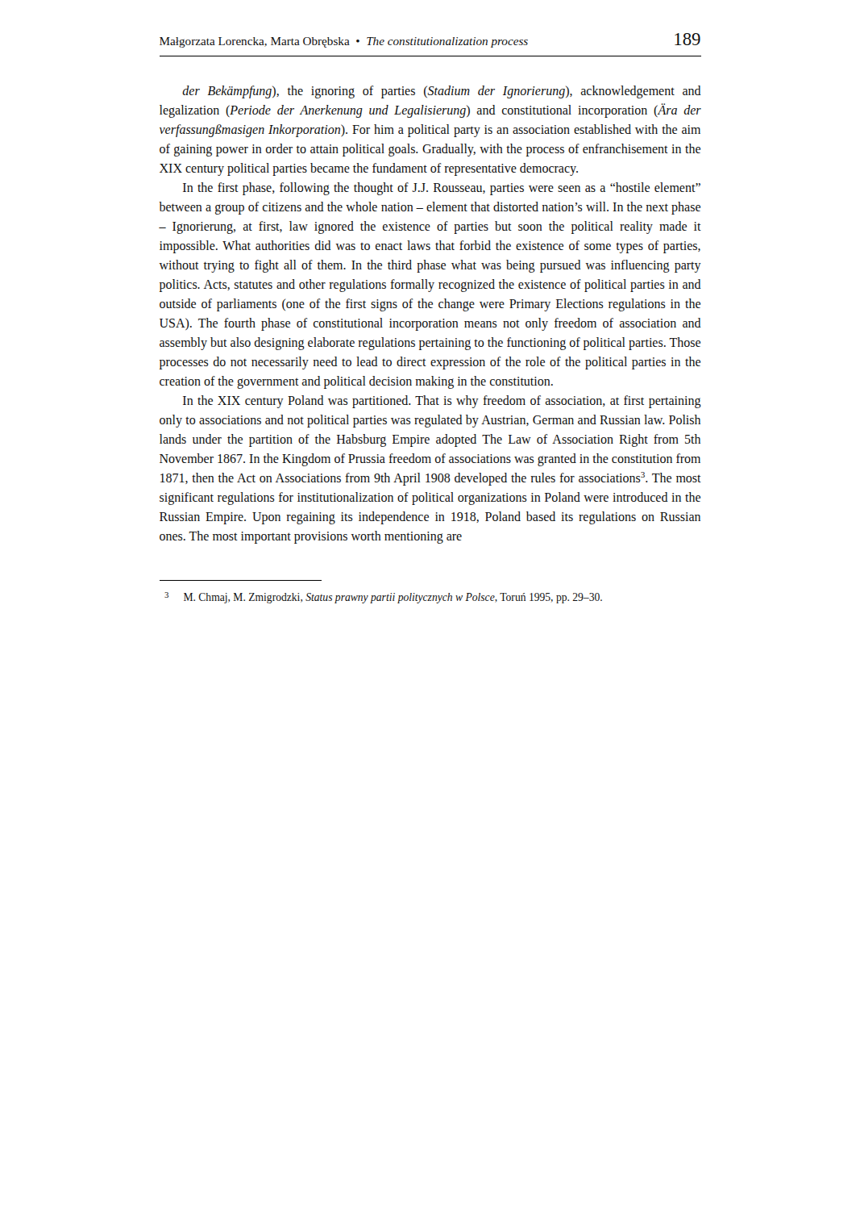Małgorzata Lorencka, Marta Obrębska • The constitutionalization process 189
der Bekämpfung), the ignoring of parties (Stadium der Ignorierung), acknowledgement and legalization (Periode der Anerkenung und Legalisierung) and constitutional incorporation (Ära der verfassungßmasigen Inkorporation). For him a political party is an association established with the aim of gaining power in order to attain political goals. Gradually, with the process of enfranchisement in the XIX century political parties became the fundament of representative democracy.
In the first phase, following the thought of J.J. Rousseau, parties were seen as a “hostile element” between a group of citizens and the whole nation – element that distorted nation’s will. In the next phase – Ignorierung, at first, law ignored the existence of parties but soon the political reality made it impossible. What authorities did was to enact laws that forbid the existence of some types of parties, without trying to fight all of them. In the third phase what was being pursued was influencing party politics. Acts, statutes and other regulations formally recognized the existence of political parties in and outside of parliaments (one of the first signs of the change were Primary Elections regulations in the USA). The fourth phase of constitutional incorporation means not only freedom of association and assembly but also designing elaborate regulations pertaining to the functioning of political parties. Those processes do not necessarily need to lead to direct expression of the role of the political parties in the creation of the government and political decision making in the constitution.
In the XIX century Poland was partitioned. That is why freedom of association, at first pertaining only to associations and not political parties was regulated by Austrian, German and Russian law. Polish lands under the partition of the Habsburg Empire adopted The Law of Association Right from 5th November 1867. In the Kingdom of Prussia freedom of associations was granted in the constitution from 1871, then the Act on Associations from 9th April 1908 developed the rules for associations3. The most significant regulations for institutionalization of political organizations in Poland were introduced in the Russian Empire. Upon regaining its independence in 1918, Poland based its regulations on Russian ones. The most important provisions worth mentioning are
3 M. Chmaj, M. Zmigrodzki, Status prawny partii politycznych w Polsce, Toruń 1995, pp. 29–30.